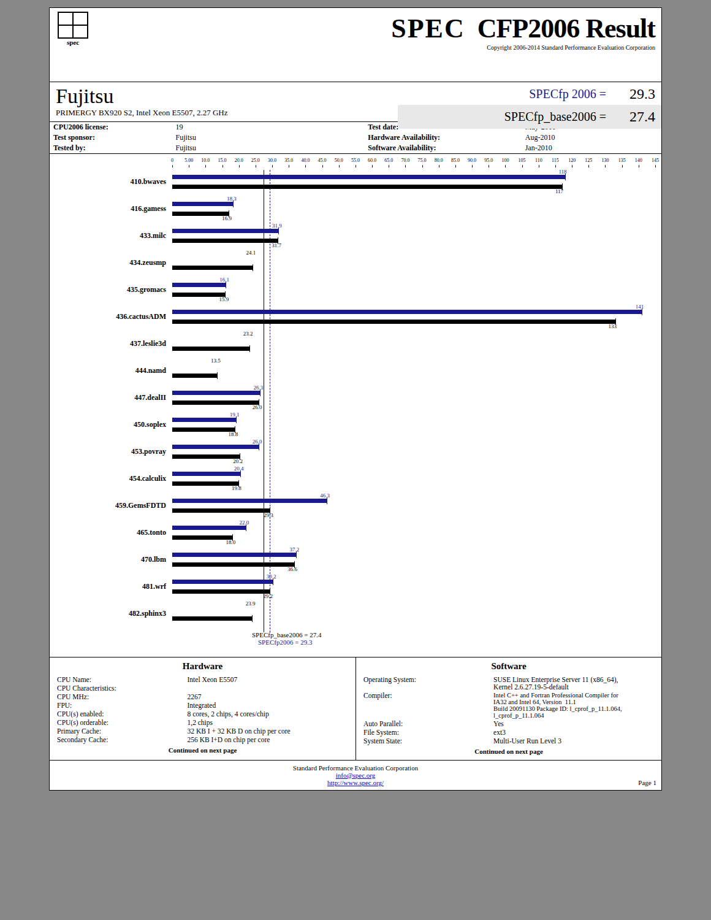spec
SPEC CFP2006 Result
Copyright 2006-2014 Standard Performance Evaluation Corporation
Fujitsu
PRIMERGY BX920 S2, Intel Xeon E5507, 2.27 GHz
SPECfp 2006 =29.3
SPECfp_base2006 =27.4
| CPU2006 license: | 19 | Test date: | May-2010 |
| Test sponsor: | Fujitsu | Hardware Availability: | Aug-2010 |
| Tested by: | Fujitsu | Software Availability: | Jan-2010 |
0
5.00
10.0
15.0
20.0
25.0
30.0
35.0
40.0
45.0
50.0
55.0
60.0
65.0
70.0
75.0
80.0
85.0
90.0
95.0
100
105
110
115
120
125
130
135
140
145
410.bwaves
118
117
416.gamess
18.3
16.9
433.milc
31.9
31.7
434.zeusmp
24.1
435.gromacs
16.1
15.9
436.cactusADM
141
133
437.leslie3d
23.2
444.namd
13.5
447.dealII
26.3
26.0
450.soplex
19.1
18.8
453.povray
26.0
20.2
454.calculix
20.4
19.8
459.GemsFDTD
46.3
29.3
465.tonto
22.0
18.0
470.lbm
37.2
36.6
481.wrf
30.2
29.2
482.sphinx3
23.9
SPECfp_base2006 = 27.4
SPECfp2006 = 29.3
Hardware
| CPU Name: | Intel Xeon E5507 |
| CPU Characteristics: | |
| CPU MHz: | 2267 |
| FPU: | Integrated |
| CPU(s) enabled: | 8 cores, 2 chips, 4 cores/chip |
| CPU(s) orderable: | 1,2 chips |
| Primary Cache: | 32 KB I + 32 KB D on chip per core |
| Secondary Cache: | 256 KB I+D on chip per core |
Continued on next page
Software
| Operating System: | SUSE Linux Enterprise Server 11 (x86_64), Kernel 2.6.27.19-5-default |
| Compiler: | Intel C++ and Fortran Professional Compiler for IA32 and Intel 64, Version 11.1 Build 20091130 Package ID: l_cprof_p_11.1.064, l_cprof_p_11.1.064 |
| Auto Parallel: | Yes |
| File System: | ext3 |
| System State: | Multi-User Run Level 3 |
Continued on next page
Standard Performance Evaluation Corporation
info@spec.org
http://www.spec.org/
Page 1